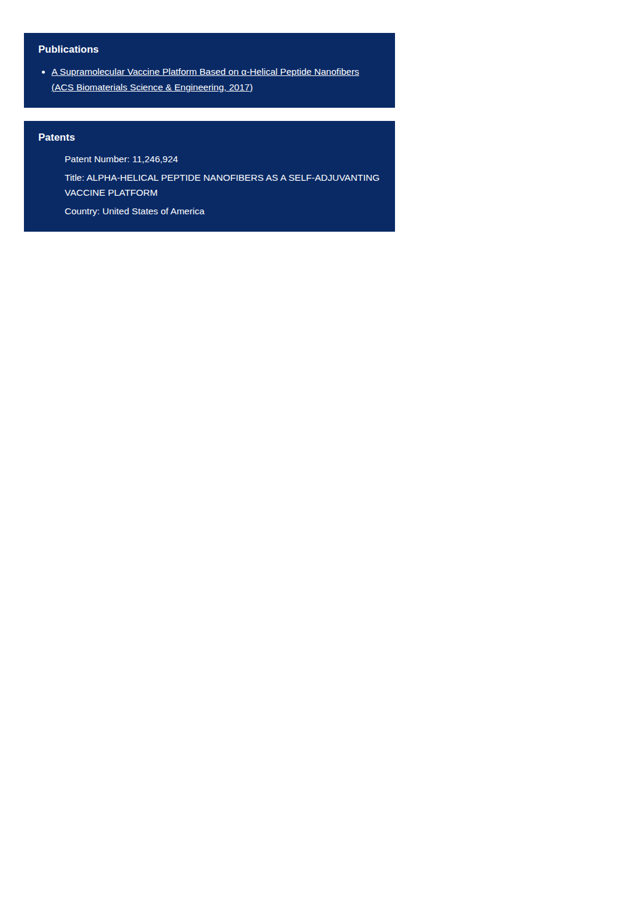Publications
A Supramolecular Vaccine Platform Based on α-Helical Peptide Nanofibers (ACS Biomaterials Science & Engineering, 2017)
Patents
Patent Number: 11,246,924
Title: ALPHA-HELICAL PEPTIDE NANOFIBERS AS A SELF-ADJUVANTING VACCINE PLATFORM
Country: United States of America